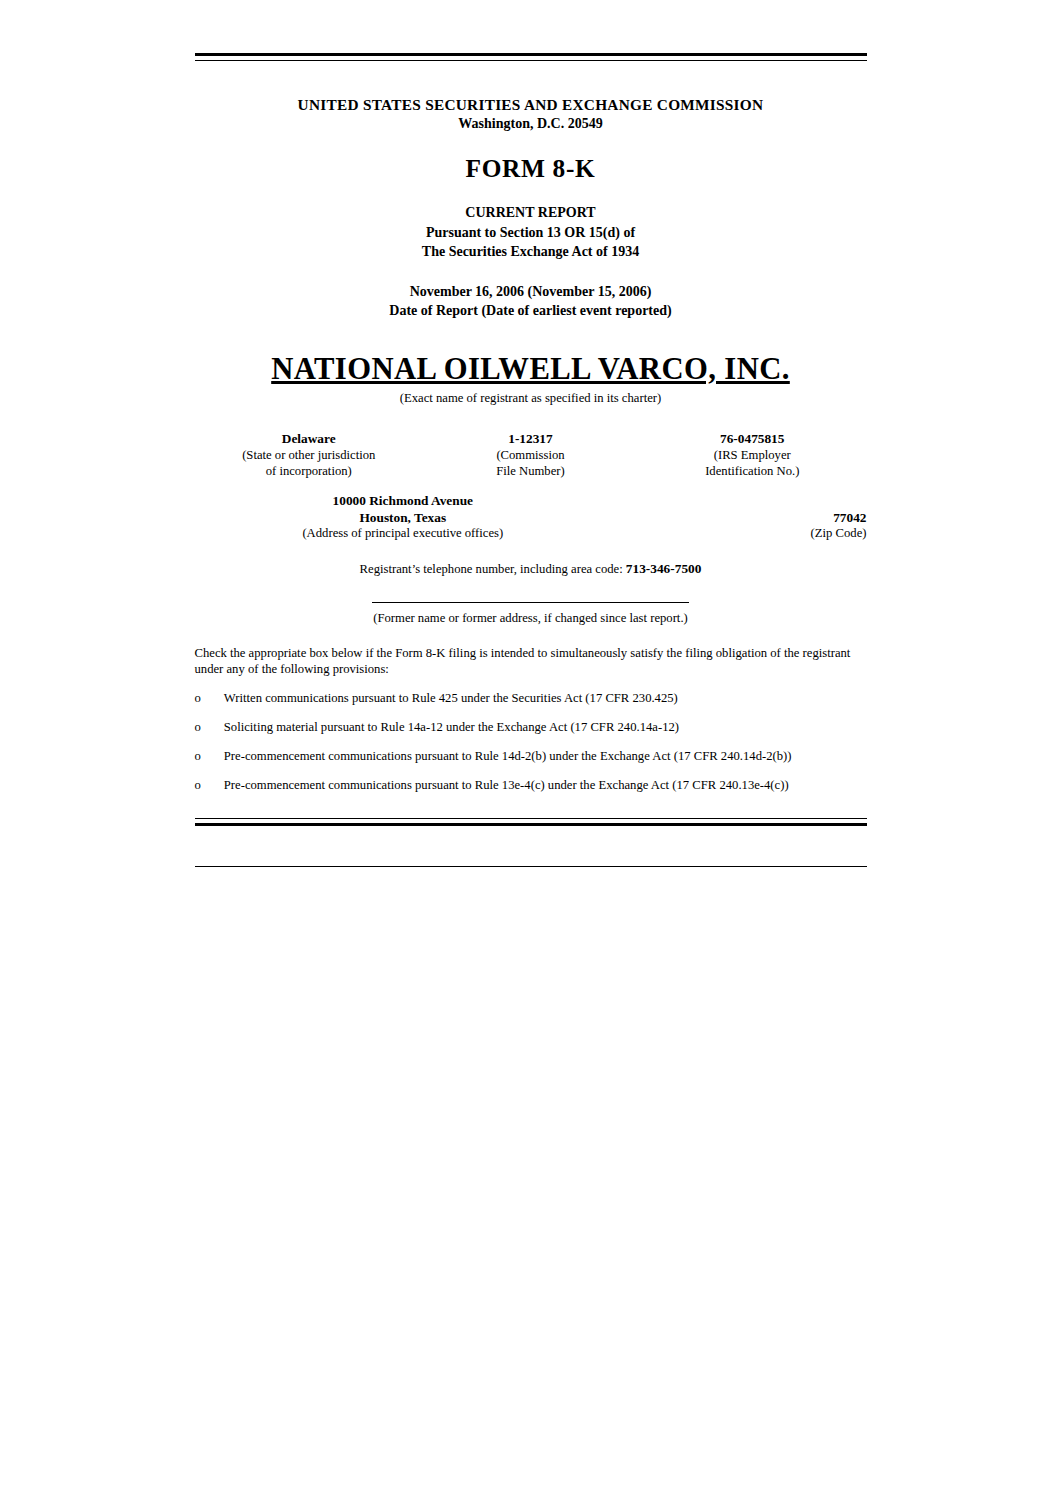UNITED STATES SECURITIES AND EXCHANGE COMMISSION
Washington, D.C. 20549
FORM 8-K
CURRENT REPORT
Pursuant to Section 13 OR 15(d) of
The Securities Exchange Act of 1934
November 16, 2006 (November 15, 2006)
Date of Report (Date of earliest event reported)
NATIONAL OILWELL VARCO, INC.
(Exact name of registrant as specified in its charter)
| Delaware | 1-12317 | 76-0475815 |
| (State or other jurisdiction | (Commission | (IRS Employer |
| of incorporation) | File Number) | Identification No.) |
| 10000 Richmond Avenue | |
| Houston, Texas | 77042 |
| (Address of principal executive offices) | (Zip Code) |
Registrant’s telephone number, including area code: 713-346-7500
(Former name or former address, if changed since last report.)
Check the appropriate box below if the Form 8-K filing is intended to simultaneously satisfy the filing obligation of the registrant under any of the following provisions:
o Written communications pursuant to Rule 425 under the Securities Act (17 CFR 230.425)
o Soliciting material pursuant to Rule 14a-12 under the Exchange Act (17 CFR 240.14a-12)
o Pre-commencement communications pursuant to Rule 14d-2(b) under the Exchange Act (17 CFR 240.14d-2(b))
o Pre-commencement communications pursuant to Rule 13e-4(c) under the Exchange Act (17 CFR 240.13e-4(c))